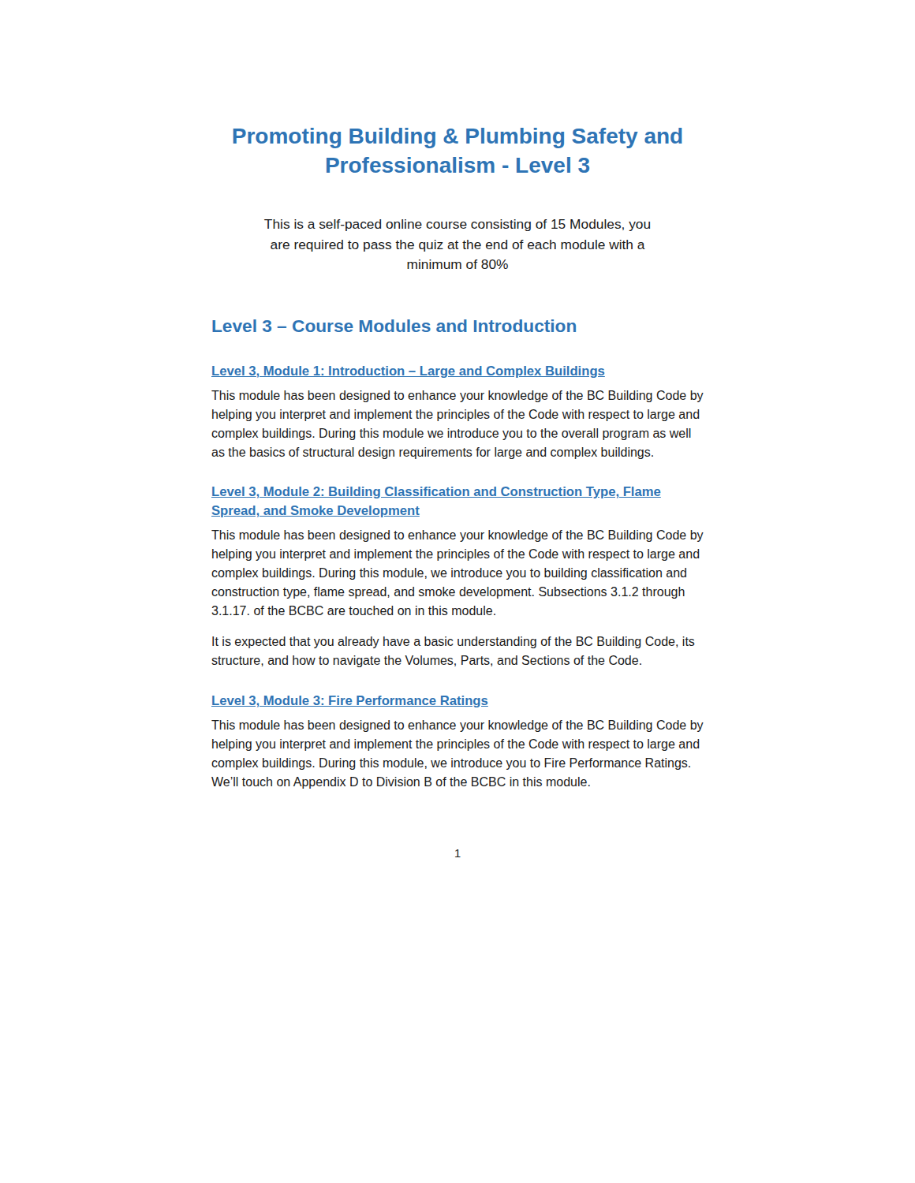Promoting Building & Plumbing Safety and
Professionalism - Level 3
This is a self-paced online course consisting of 15 Modules, you are required to pass the quiz at the end of each module with a minimum of 80%
Level 3 – Course Modules and Introduction
Level 3, Module 1: Introduction – Large and Complex Buildings
This module has been designed to enhance your knowledge of the BC Building Code by helping you interpret and implement the principles of the Code with respect to large and complex buildings. During this module we introduce you to the overall program as well as the basics of structural design requirements for large and complex buildings.
Level 3, Module 2: Building Classification and Construction Type, Flame Spread, and Smoke Development
This module has been designed to enhance your knowledge of the BC Building Code by helping you interpret and implement the principles of the Code with respect to large and complex buildings. During this module, we introduce you to building classification and construction type, flame spread, and smoke development. Subsections 3.1.2 through 3.1.17. of the BCBC are touched on in this module.
It is expected that you already have a basic understanding of the BC Building Code, its structure, and how to navigate the Volumes, Parts, and Sections of the Code.
Level 3, Module 3: Fire Performance Ratings
This module has been designed to enhance your knowledge of the BC Building Code by helping you interpret and implement the principles of the Code with respect to large and complex buildings. During this module, we introduce you to Fire Performance Ratings. We’ll touch on Appendix D to Division B of the BCBC in this module.
1